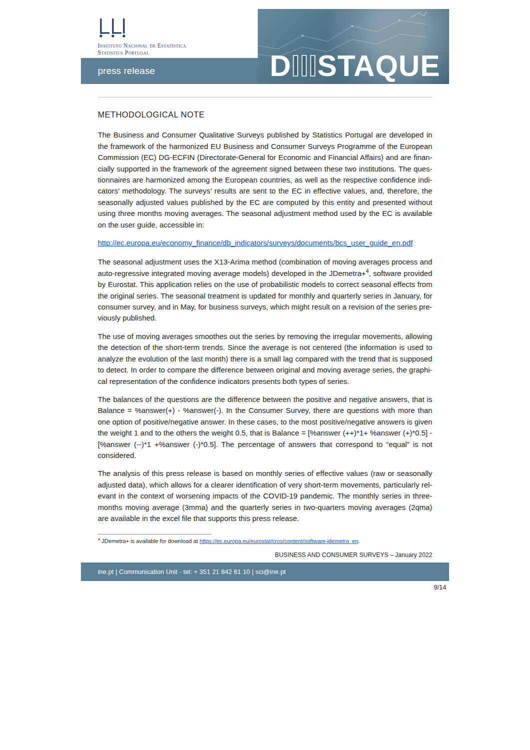Instituto Nacional de Estatística
Statistics Portugal
press release
DIIISTAQUE
Methodological note
The Business and Consumer Qualitative Surveys published by Statistics Portugal are developed in the framework of the harmonized EU Business and Consumer Surveys Programme of the European Commission (EC) DG-ECFIN (Directorate-General for Economic and Financial Affairs) and are financially supported in the framework of the agreement signed between these two institutions. The questionnaires are harmonized among the European countries, as well as the respective confidence indicators’ methodology. The surveys’ results are sent to the EC in effective values, and, therefore, the seasonally adjusted values published by the EC are computed by this entity and presented without using three months moving averages. The seasonal adjustment method used by the EC is available on the user guide, accessible in:
http://ec.europa.eu/economy_finance/db_indicators/surveys/documents/bcs_user_guide_en.pdf
The seasonal adjustment uses the X13-Arima method (combination of moving averages process and auto-regressive integrated moving average models) developed in the JDemetra+4, software provided by Eurostat. This application relies on the use of probabilistic models to correct seasonal effects from the original series. The seasonal treatment is updated for monthly and quarterly series in January, for consumer survey, and in May, for business surveys, which might result on a revision of the series previously published.
The use of moving averages smoothes out the series by removing the irregular movements, allowing the detection of the short-term trends. Since the average is not centered (the information is used to analyze the evolution of the last month) there is a small lag compared with the trend that is supposed to detect. In order to compare the difference between original and moving average series, the graphical representation of the confidence indicators presents both types of series.
The balances of the questions are the difference between the positive and negative answers, that is Balance = %answer(+) - %answer(-). In the Consumer Survey, there are questions with more than one option of positive/negative answer. In these cases, to the most positive/negative answers is given the weight 1 and to the others the weight 0.5, that is Balance = [%answer (++)*1+ %answer (+)*0.5] - [%answer (--)*1 +%answer (-)*0.5]. The percentage of answers that correspond to “equal” is not considered.
The analysis of this press release is based on monthly series of effective values (raw or seasonally adjusted data), which allows for a clearer identification of very short-term movements, particularly relevant in the context of worsening impacts of the COVID-19 pandemic. The monthly series in three-months moving average (3mma) and the quarterly series in two-quarters moving averages (2qma) are available in the excel file that supports this press release.
4 JDemetra+ is available for download at https://ec.europa.eu/eurostat/cros/content/software-jdemetra_en.
BUSINESS AND CONSUMER SURVEYS – January 2022
ine.pt | Communication Unit - tel: + 351 21 842 61 10 | sci@ine.pt
9/14